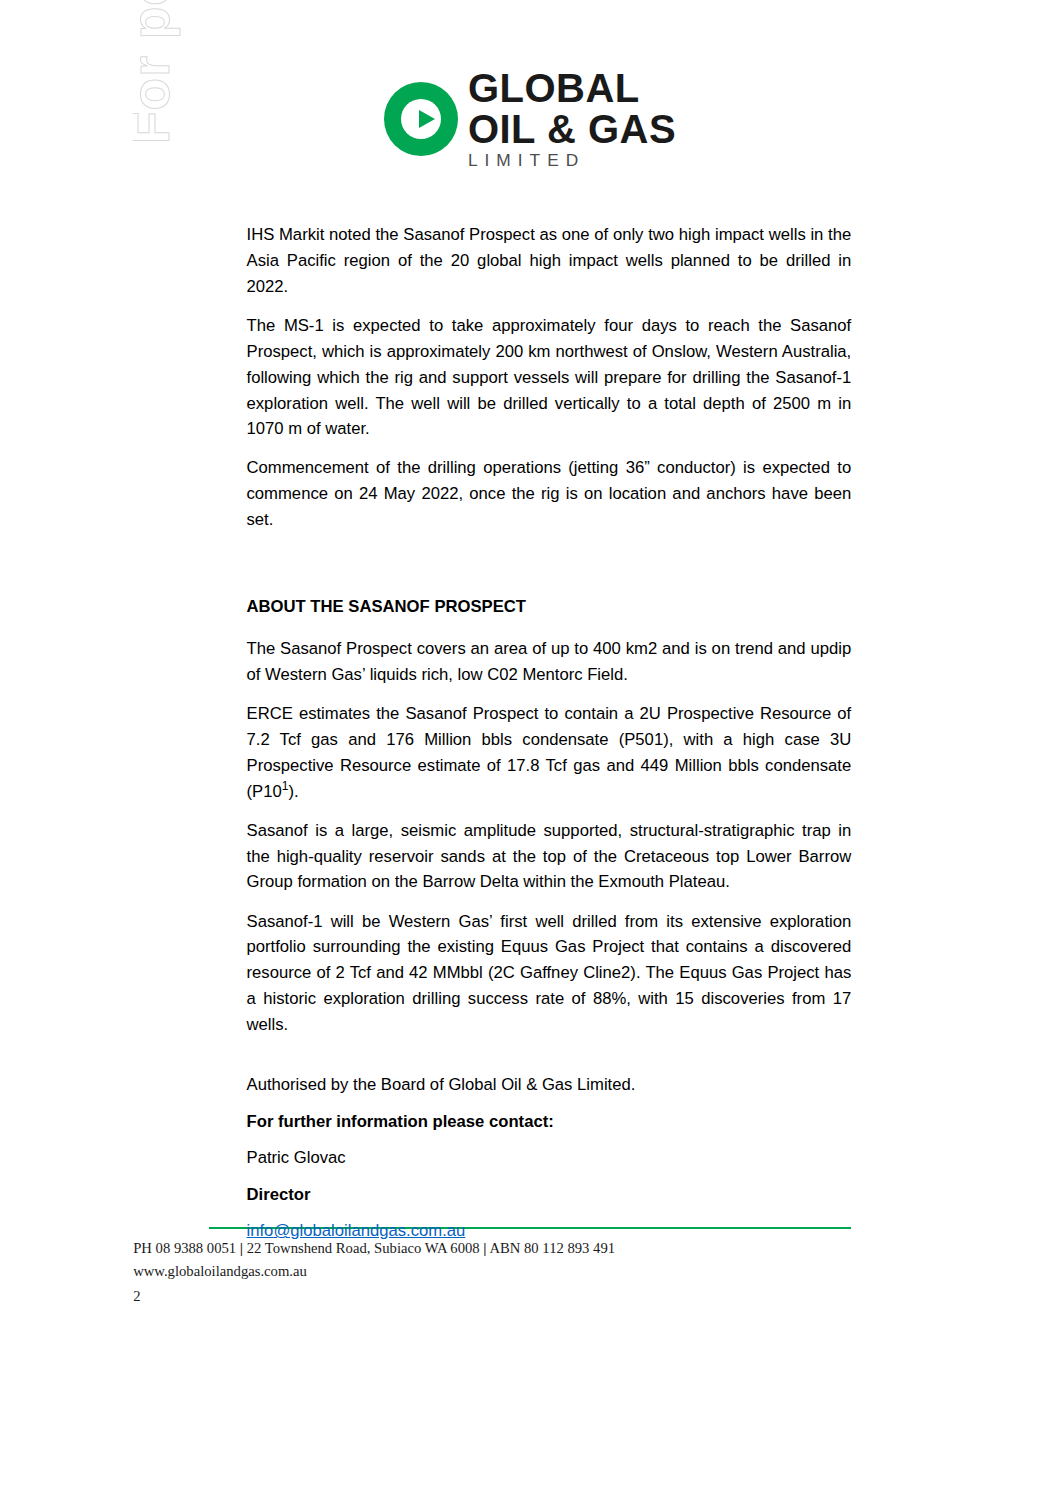For personal use only
GLOBAL OIL & GAS LIMITED
IHS Markit noted the Sasanof Prospect as one of only two high impact wells in the Asia Pacific region of the 20 global high impact wells planned to be drilled in 2022.
The MS-1 is expected to take approximately four days to reach the Sasanof Prospect, which is approximately 200 km northwest of Onslow, Western Australia, following which the rig and support vessels will prepare for drilling the Sasanof-1 exploration well. The well will be drilled vertically to a total depth of 2500 m in 1070 m of water.
Commencement of the drilling operations (jetting 36” conductor) is expected to commence on 24 May 2022, once the rig is on location and anchors have been set.
ABOUT THE SASANOF PROSPECT
The Sasanof Prospect covers an area of up to 400 km2 and is on trend and updip of Western Gas’ liquids rich, low C02 Mentorc Field.
ERCE estimates the Sasanof Prospect to contain a 2U Prospective Resource of 7.2 Tcf gas and 176 Million bbls condensate (P501), with a high case 3U Prospective Resource estimate of 17.8 Tcf gas and 449 Million bbls condensate (P101).
Sasanof is a large, seismic amplitude supported, structural-stratigraphic trap in the high-quality reservoir sands at the top of the Cretaceous top Lower Barrow Group formation on the Barrow Delta within the Exmouth Plateau.
Sasanof-1 will be Western Gas’ first well drilled from its extensive exploration portfolio surrounding the existing Equus Gas Project that contains a discovered resource of 2 Tcf and 42 MMbbl (2C Gaffney Cline2). The Equus Gas Project has a historic exploration drilling success rate of 88%, with 15 discoveries from 17 wells.
Authorised by the Board of Global Oil & Gas Limited.
For further information please contact:
Patric Glovac
Director
info@globaloilandgas.com.au
PH 08 9388 0051 | 22 Townshend Road, Subiaco WA 6008 | ABN 80 112 893 491
www.globaloilandgas.com.au
2